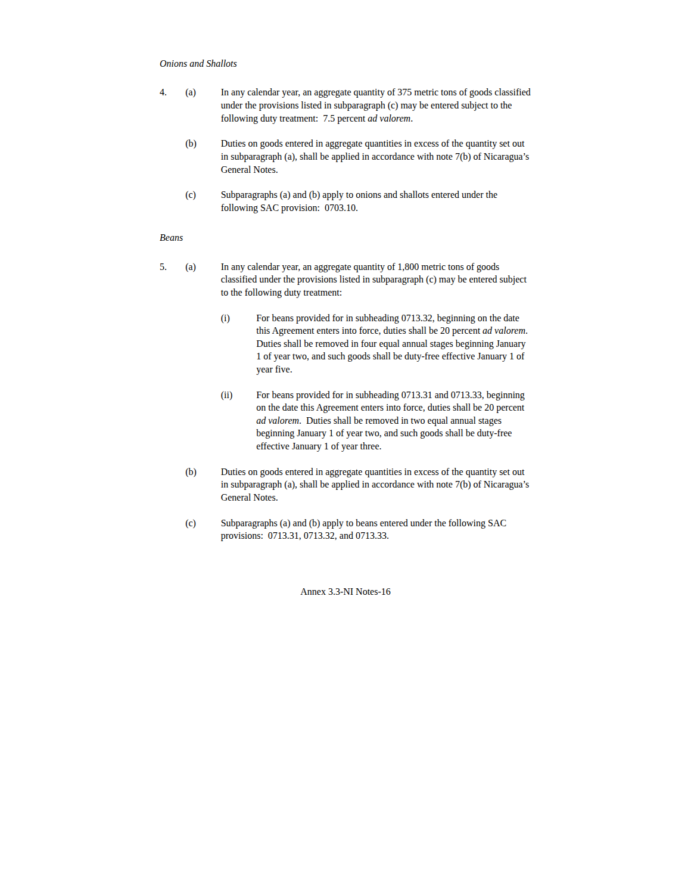Onions and Shallots
| 4. | (a) | In any calendar year, an aggregate quantity of 375 metric tons of goods classified under the provisions listed in subparagraph (c) may be entered subject to the following duty treatment: 7.5 percent ad valorem . |
| | (b) | Duties on goods entered in aggregate quantities in excess of the quantity set out in subparagraph (a), shall be applied in accordance with note 7(b) of Nicaragua’s General Notes. |
| | (c) | Subparagraphs (a) and (b) apply to onions and shallots entered under the following SAC provision: 0703.10. |
Beans
| 5. | (a) | In any calendar year, an aggregate quantity of 1,800 metric tons of goods classified under the provisions listed in subparagraph (c) may be entered subject to the following duty treatment: |
| | | / (i) / For beans provided for in subheading 0713.32, beginning on the date this Agreement enters into force, duties shall be 20 percent ad valorem . Duties shall be removed in four equal annual stages beginning January 1 of year two, and such goods shall be duty-free effective January 1 of year five. / / (ii) / For beans provided for in subheading 0713.31 and 0713.33, beginning on the date this Agreement enters into force, duties shall be 20 percent ad valorem . Duties shall be removed in two equal annual stages beginning January 1 of year two, and such goods shall be duty-free effective January 1 of year three. / |
| | (b) | Duties on goods entered in aggregate quantities in excess of the quantity set out in subparagraph (a), shall be applied in accordance with note 7(b) of Nicaragua’s General Notes. |
| | (c) | Subparagraphs (a) and (b) apply to beans entered under the following SAC provisions: 0713.31, 0713.32, and 0713.33. |
Annex 3.3-NI Notes-16